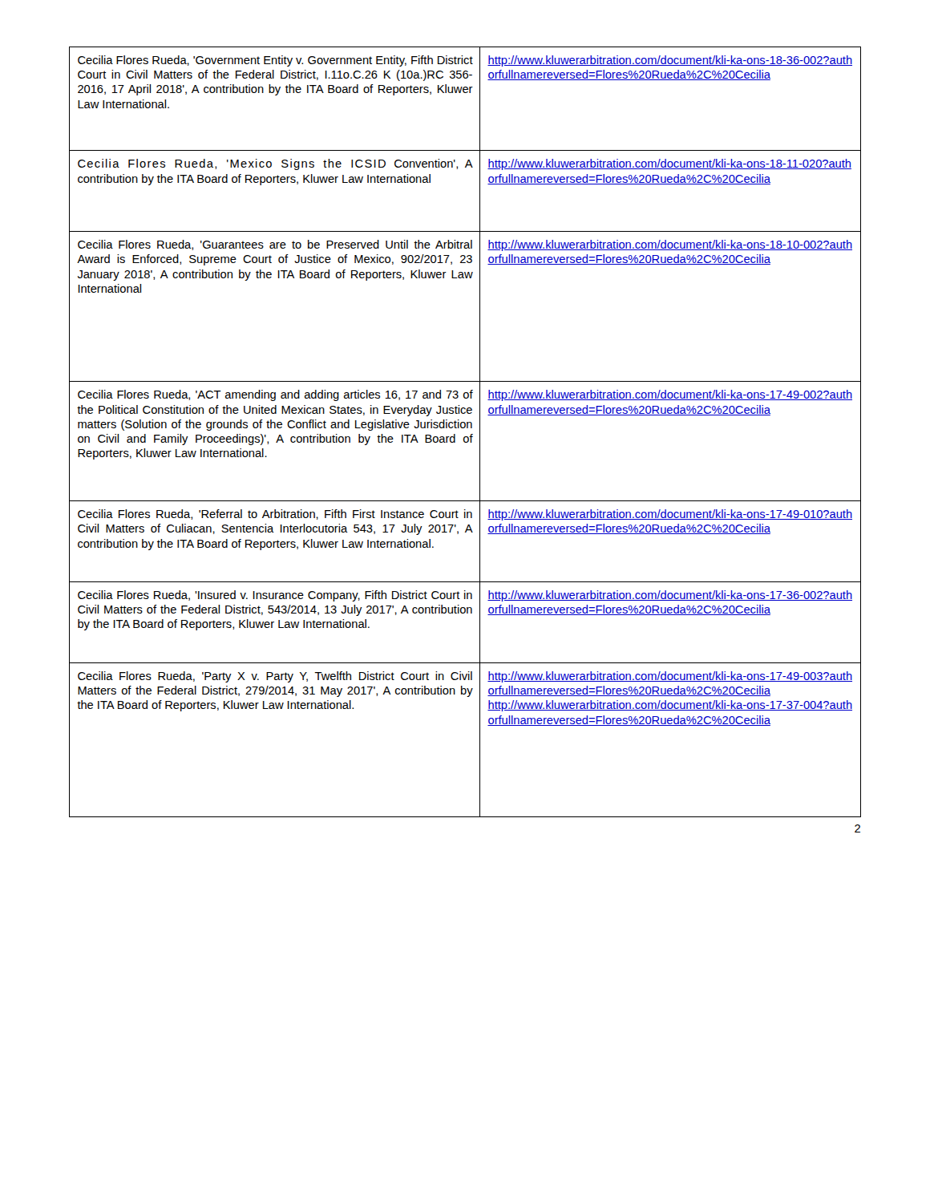| Cecilia Flores Rueda, 'Government Entity v. Government Entity, Fifth District Court in Civil Matters of the Federal District, I.11o.C.26 K (10a.)RC 356-2016, 17 April 2018', A contribution by the ITA Board of Reporters, Kluwer Law International. | http://www.kluwerarbitration.com/document/kli-ka-ons-18-36-002?authorfullnamereversed=Flores%20Rueda%2C%20Cecilia |
| Cecilia Flores Rueda, 'Mexico Signs the ICSID Convention', A contribution by the ITA Board of Reporters, Kluwer Law International | http://www.kluwerarbitration.com/document/kli-ka-ons-18-11-020?authorfullnamereversed=Flores%20Rueda%2C%20Cecilia |
| Cecilia Flores Rueda, 'Guarantees are to be Preserved Until the Arbitral Award is Enforced, Supreme Court of Justice of Mexico, 902/2017, 23 January 2018', A contribution by the ITA Board of Reporters, Kluwer Law International | http://www.kluwerarbitration.com/document/kli-ka-ons-18-10-002?authorfullnamereversed=Flores%20Rueda%2C%20Cecilia |
| Cecilia Flores Rueda, 'ACT amending and adding articles 16, 17 and 73 of the Political Constitution of the United Mexican States, in Everyday Justice matters (Solution of the grounds of the Conflict and Legislative Jurisdiction on Civil and Family Proceedings)', A contribution by the ITA Board of Reporters, Kluwer Law International. | http://www.kluwerarbitration.com/document/kli-ka-ons-17-49-002?authorfullnamereversed=Flores%20Rueda%2C%20Cecilia |
| Cecilia Flores Rueda, 'Referral to Arbitration, Fifth First Instance Court in Civil Matters of Culiacan, Sentencia Interlocutoria 543, 17 July 2017', A contribution by the ITA Board of Reporters, Kluwer Law International. | http://www.kluwerarbitration.com/document/kli-ka-ons-17-49-010?authorfullnamereversed=Flores%20Rueda%2C%20Cecilia |
| Cecilia Flores Rueda, 'Insured v. Insurance Company, Fifth District Court in Civil Matters of the Federal District, 543/2014, 13 July 2017', A contribution by the ITA Board of Reporters, Kluwer Law International. | http://www.kluwerarbitration.com/document/kli-ka-ons-17-36-002?authorfullnamereversed=Flores%20Rueda%2C%20Cecilia |
| Cecilia Flores Rueda, 'Party X v. Party Y, Twelfth District Court in Civil Matters of the Federal District, 279/2014, 31 May 2017', A contribution by the ITA Board of Reporters, Kluwer Law International. | http://www.kluwerarbitration.com/document/kli-ka-ons-17-49-003?authorfullnamereversed=Flores%20Rueda%2C%20Cecilia http://www.kluwerarbitration.com/document/kli-ka-ons-17-37-004?authorfullnamereversed=Flores%20Rueda%2C%20Cecilia |
2